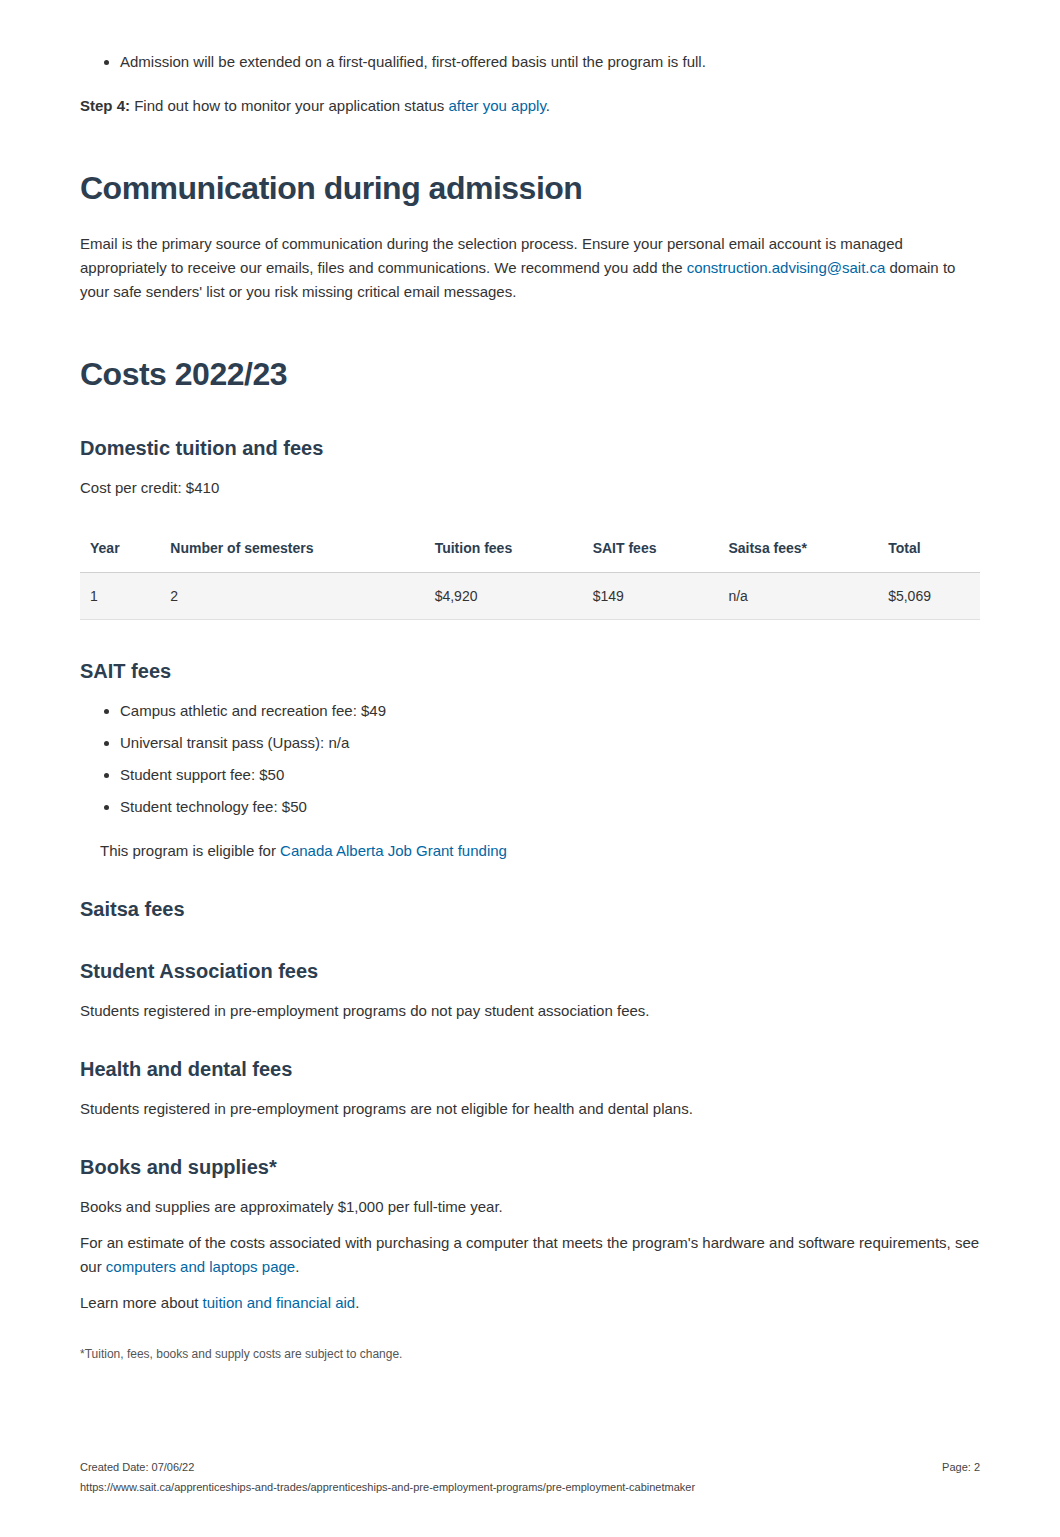Admission will be extended on a first-qualified, first-offered basis until the program is full.
Step 4: Find out how to monitor your application status after you apply.
Communication during admission
Email is the primary source of communication during the selection process. Ensure your personal email account is managed appropriately to receive our emails, files and communications. We recommend you add the construction.advising@sait.ca domain to your safe senders' list or you risk missing critical email messages.
Costs 2022/23
Domestic tuition and fees
Cost per credit: $410
| Year | Number of semesters | Tuition fees | SAIT fees | Saitsa fees* | Total |
| --- | --- | --- | --- | --- | --- |
| 1 | 2 | $4,920 | $149 | n/a | $5,069 |
SAIT fees
Campus athletic and recreation fee: $49
Universal transit pass (Upass): n/a
Student support fee: $50
Student technology fee: $50
This program is eligible for Canada Alberta Job Grant funding
Saitsa fees
Student Association fees
Students registered in pre-employment programs do not pay student association fees.
Health and dental fees
Students registered in pre-employment programs are not eligible for health and dental plans.
Books and supplies*
Books and supplies are approximately $1,000 per full-time year.
For an estimate of the costs associated with purchasing a computer that meets the program's hardware and software requirements, see our computers and laptops page.
Learn more about tuition and financial aid.
*Tuition, fees, books and supply costs are subject to change.
Created Date: 07/06/22
https://www.sait.ca/apprenticeships-and-trades/apprenticeships-and-pre-employment-programs/pre-employment-cabinetmaker
Page: 2